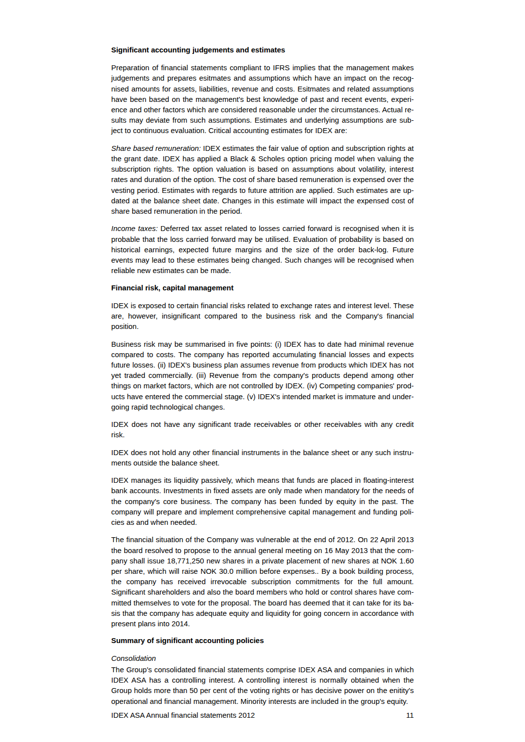Significant accounting judgements and estimates
Preparation of financial statements compliant to IFRS implies that the management makes judgements and prepares esitmates and assumptions which have an impact on the recognised amounts for assets, liabilities, revenue and costs. Esitmates and related assumptions have been based on the management's best knowledge of past and recent events, experience and other factors which are considered reasonable under the circumstances. Actual results may deviate from such assumptions. Estimates and underlying assumptions are subject to continuous evaluation. Critical accounting estimates for IDEX are:
Share based remuneration: IDEX estimates the fair value of option and subscription rights at the grant date. IDEX has applied a Black & Scholes option pricing model when valuing the subscription rights. The option valuation is based on assumptions about volatility, interest rates and duration of the option. The cost of share based remuneration is expensed over the vesting period. Estimates with regards to future attrition are applied. Such estimates are updated at the balance sheet date. Changes in this estimate will impact the expensed cost of share based remuneration in the period.
Income taxes: Deferred tax asset related to losses carried forward is recognised when it is probable that the loss carried forward may be utilised. Evaluation of probability is based on historical earnings, expected future margins and the size of the order back-log. Future events may lead to these estimates being changed. Such changes will be recognised when reliable new estimates can be made.
Financial risk, capital management
IDEX is exposed to certain financial risks related to exchange rates and interest level. These are, however, insignificant compared to the business risk and the Company's financial position.
Business risk may be summarised in five points: (i) IDEX has to date had minimal revenue compared to costs. The company has reported accumulating financial losses and expects future losses. (ii) IDEX's business plan assumes revenue from products which IDEX has not yet traded commercially. (iii) Revenue from the company's products depend among other things on market factors, which are not controlled by IDEX. (iv) Competing companies' products have entered the commercial stage. (v) IDEX's intended market is immature and undergoing rapid technological changes.
IDEX does not have any significant trade receivables or other receivables with any credit risk.
IDEX does not hold any other financial instruments in the balance sheet or any such instruments outside the balance sheet.
IDEX manages its liquidity passively, which means that funds are placed in floating-interest bank accounts. Investments in fixed assets are only made when mandatory for the needs of the company's core business. The company has been funded by equity in the past. The company will prepare and implement comprehensive capital management and funding policies as and when needed.
The financial situation of the Company was vulnerable at the end of 2012. On 22 April 2013 the board resolved to propose to the annual general meeting on 16 May 2013 that the company shall issue 18,771,250 new shares in a private placement of new shares at NOK 1.60 per share, which will raise NOK 30.0 million before expenses.. By a book building process, the company has received irrevocable subscription commitments for the full amount. Significant shareholders and also the board members who hold or control shares have committed themselves to vote for the proposal. The board has deemed that it can take for its basis that the company has adequate equity and liquidity for going concern in accordance with present plans into 2014.
Summary of significant accounting policies
Consolidation
The Group's consolidated financial statements comprise IDEX ASA and companies in which IDEX ASA has a controlling interest. A controlling interest is normally obtained when the Group holds more than 50 per cent of the voting rights or has decisive power on the enitity's operational and financial management. Minority interests are included in the group's equity.
IDEX ASA Annual financial statements 2012 11